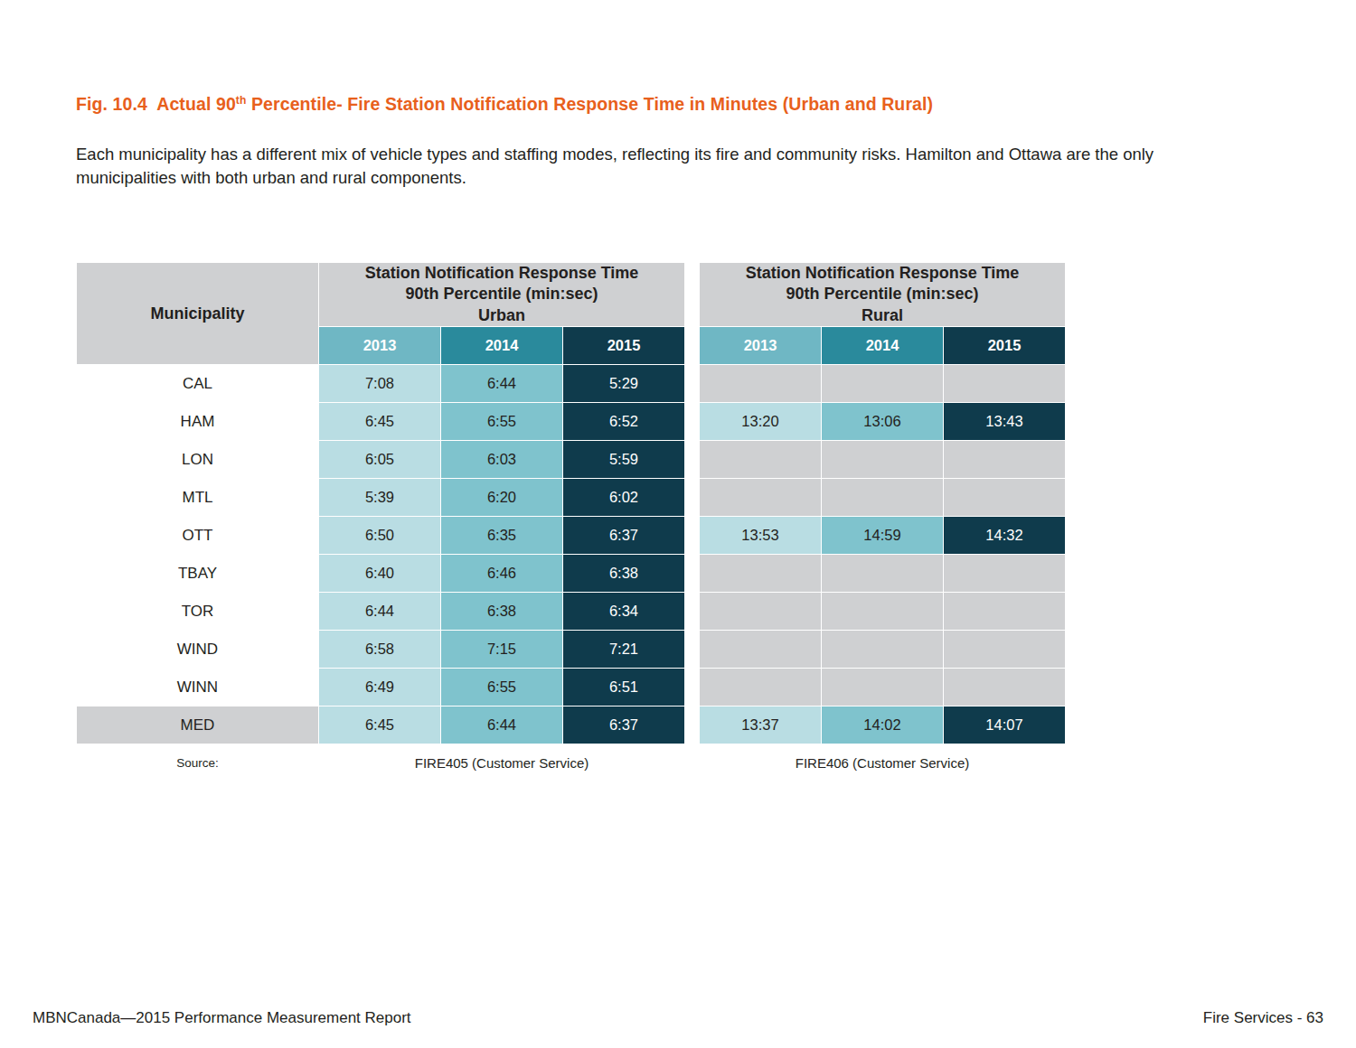Fig. 10.4 Actual 90th Percentile- Fire Station Notification Response Time in Minutes (Urban and Rural)
Each municipality has a different mix of vehicle types and staffing modes, reflecting its fire and community risks. Hamilton and Ottawa are the only municipalities with both urban and rural components.
| Municipality | Station Notification Response Time 90th Percentile (min:sec) Urban | | Station Notification Response Time 90th Percentile (min:sec) Rural |
| --- | --- | --- | --- |
| 2013 | 2014 | 2015 | 2013 | 2014 | 2015 |
| CAL | 7:08 | 6:44 | 5:29 | | | | |
| HAM | 6:45 | 6:55 | 6:52 | | 13:20 | 13:06 | 13:43 |
| LON | 6:05 | 6:03 | 5:59 | | | | |
| MTL | 5:39 | 6:20 | 6:02 | | | | |
| OTT | 6:50 | 6:35 | 6:37 | | 13:53 | 14:59 | 14:32 |
| TBAY | 6:40 | 6:46 | 6:38 | | | | |
| TOR | 6:44 | 6:38 | 6:34 | | | | |
| WIND | 6:58 | 7:15 | 7:21 | | | | |
| WINN | 6:49 | 6:55 | 6:51 | | | | |
| MED | 6:45 | 6:44 | 6:37 | | 13:37 | 14:02 | 14:07 |
| Source: | FIRE405 (Customer Service) | | FIRE406 (Customer Service) |
MBNCanada—2015 Performance Measurement Report
Fire Services - 63